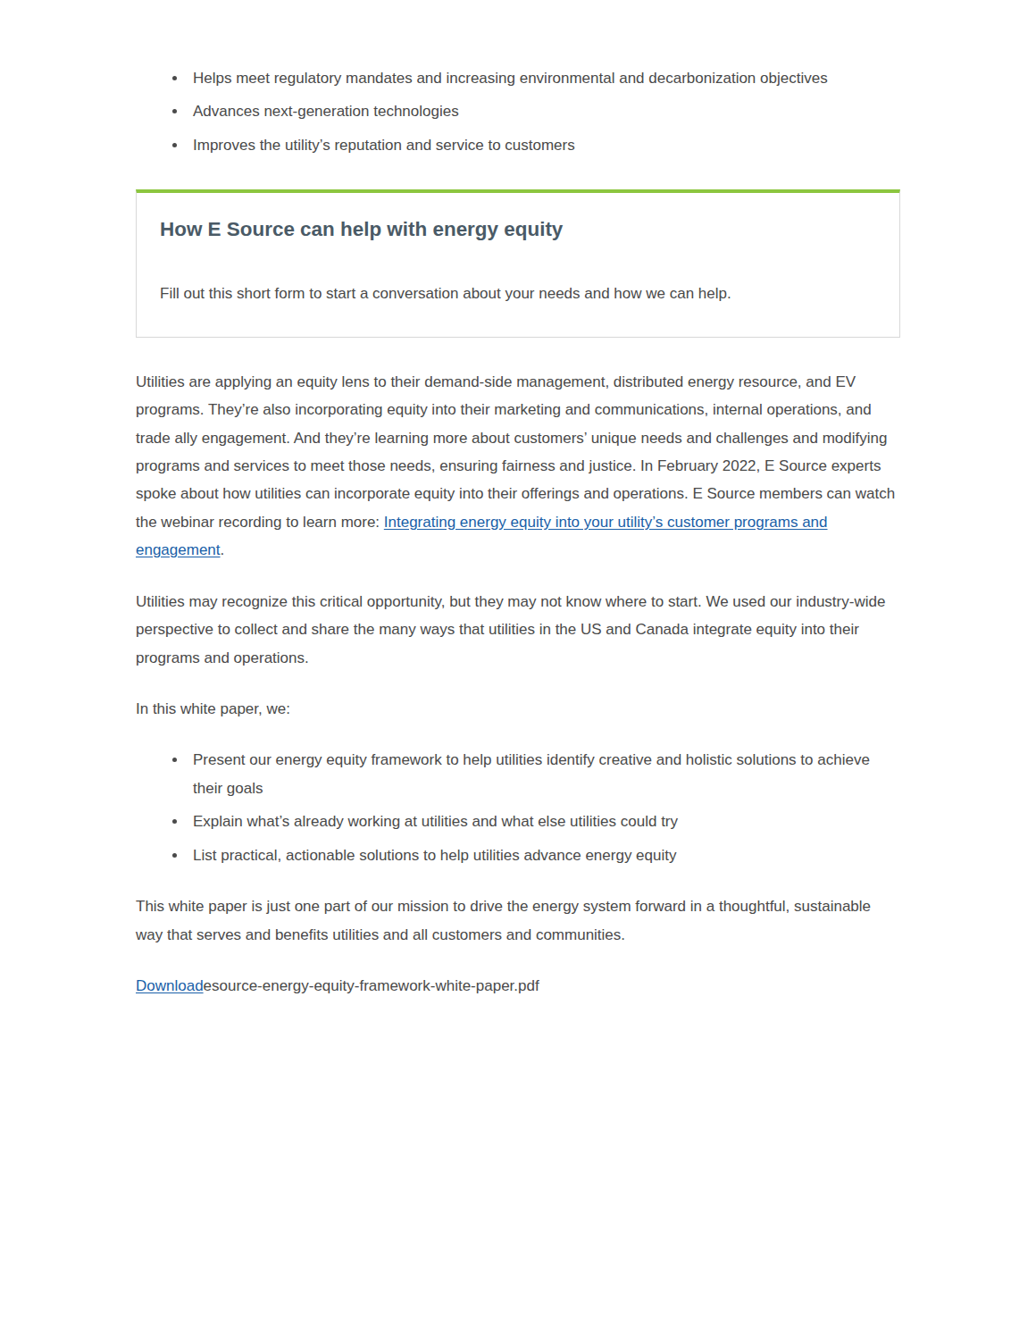Helps meet regulatory mandates and increasing environmental and decarbonization objectives
Advances next-generation technologies
Improves the utility’s reputation and service to customers
How E Source can help with energy equity
Fill out this short form to start a conversation about your needs and how we can help.
Utilities are applying an equity lens to their demand-side management, distributed energy resource, and EV programs. They’re also incorporating equity into their marketing and communications, internal operations, and trade ally engagement. And they’re learning more about customers’ unique needs and challenges and modifying programs and services to meet those needs, ensuring fairness and justice. In February 2022, E Source experts spoke about how utilities can incorporate equity into their offerings and operations. E Source members can watch the webinar recording to learn more: Integrating energy equity into your utility’s customer programs and engagement.
Utilities may recognize this critical opportunity, but they may not know where to start. We used our industry-wide perspective to collect and share the many ways that utilities in the US and Canada integrate equity into their programs and operations.
In this white paper, we:
Present our energy equity framework to help utilities identify creative and holistic solutions to achieve their goals
Explain what’s already working at utilities and what else utilities could try
List practical, actionable solutions to help utilities advance energy equity
This white paper is just one part of our mission to drive the energy system forward in a thoughtful, sustainable way that serves and benefits utilities and all customers and communities.
Downloadesource-energy-equity-framework-white-paper.pdf